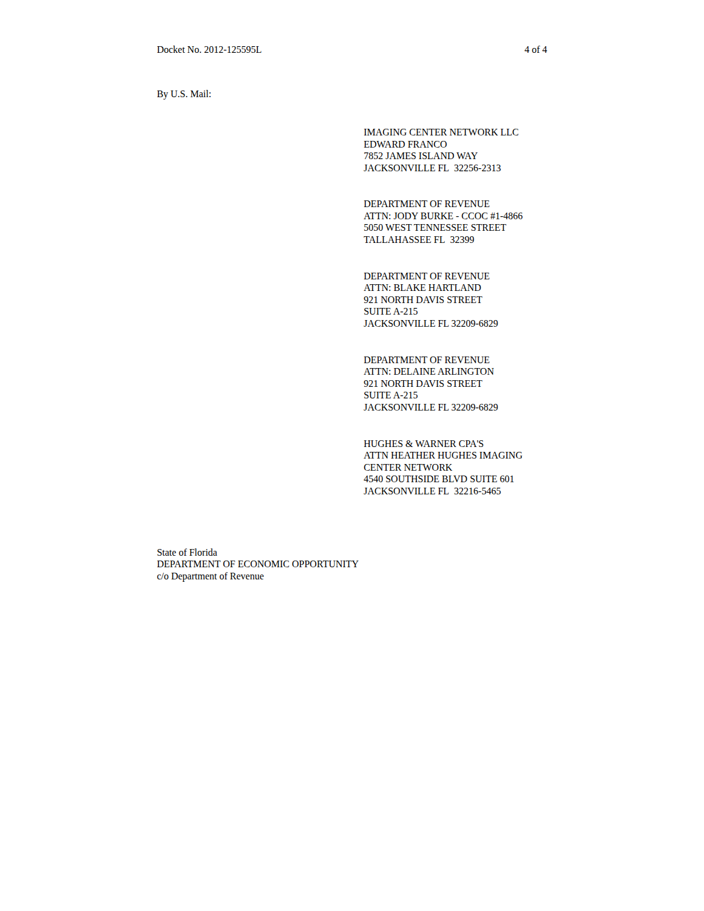Docket No. 2012-125595L
4 of 4
By U.S. Mail:
IMAGING CENTER NETWORK LLC
EDWARD FRANCO
7852 JAMES ISLAND WAY
JACKSONVILLE FL 32256-2313
DEPARTMENT OF REVENUE
ATTN: JODY BURKE - CCOC #1-4866
5050 WEST TENNESSEE STREET
TALLAHASSEE FL 32399
DEPARTMENT OF REVENUE
ATTN: BLAKE HARTLAND
921 NORTH DAVIS STREET
SUITE A-215
JACKSONVILLE FL 32209-6829
DEPARTMENT OF REVENUE
ATTN: DELAINE ARLINGTON
921 NORTH DAVIS STREET
SUITE A-215
JACKSONVILLE FL 32209-6829
HUGHES & WARNER CPA'S
ATTN HEATHER HUGHES IMAGING
CENTER NETWORK
4540 SOUTHSIDE BLVD SUITE 601
JACKSONVILLE FL 32216-5465
State of Florida
DEPARTMENT OF ECONOMIC OPPORTUNITY
c/o Department of Revenue